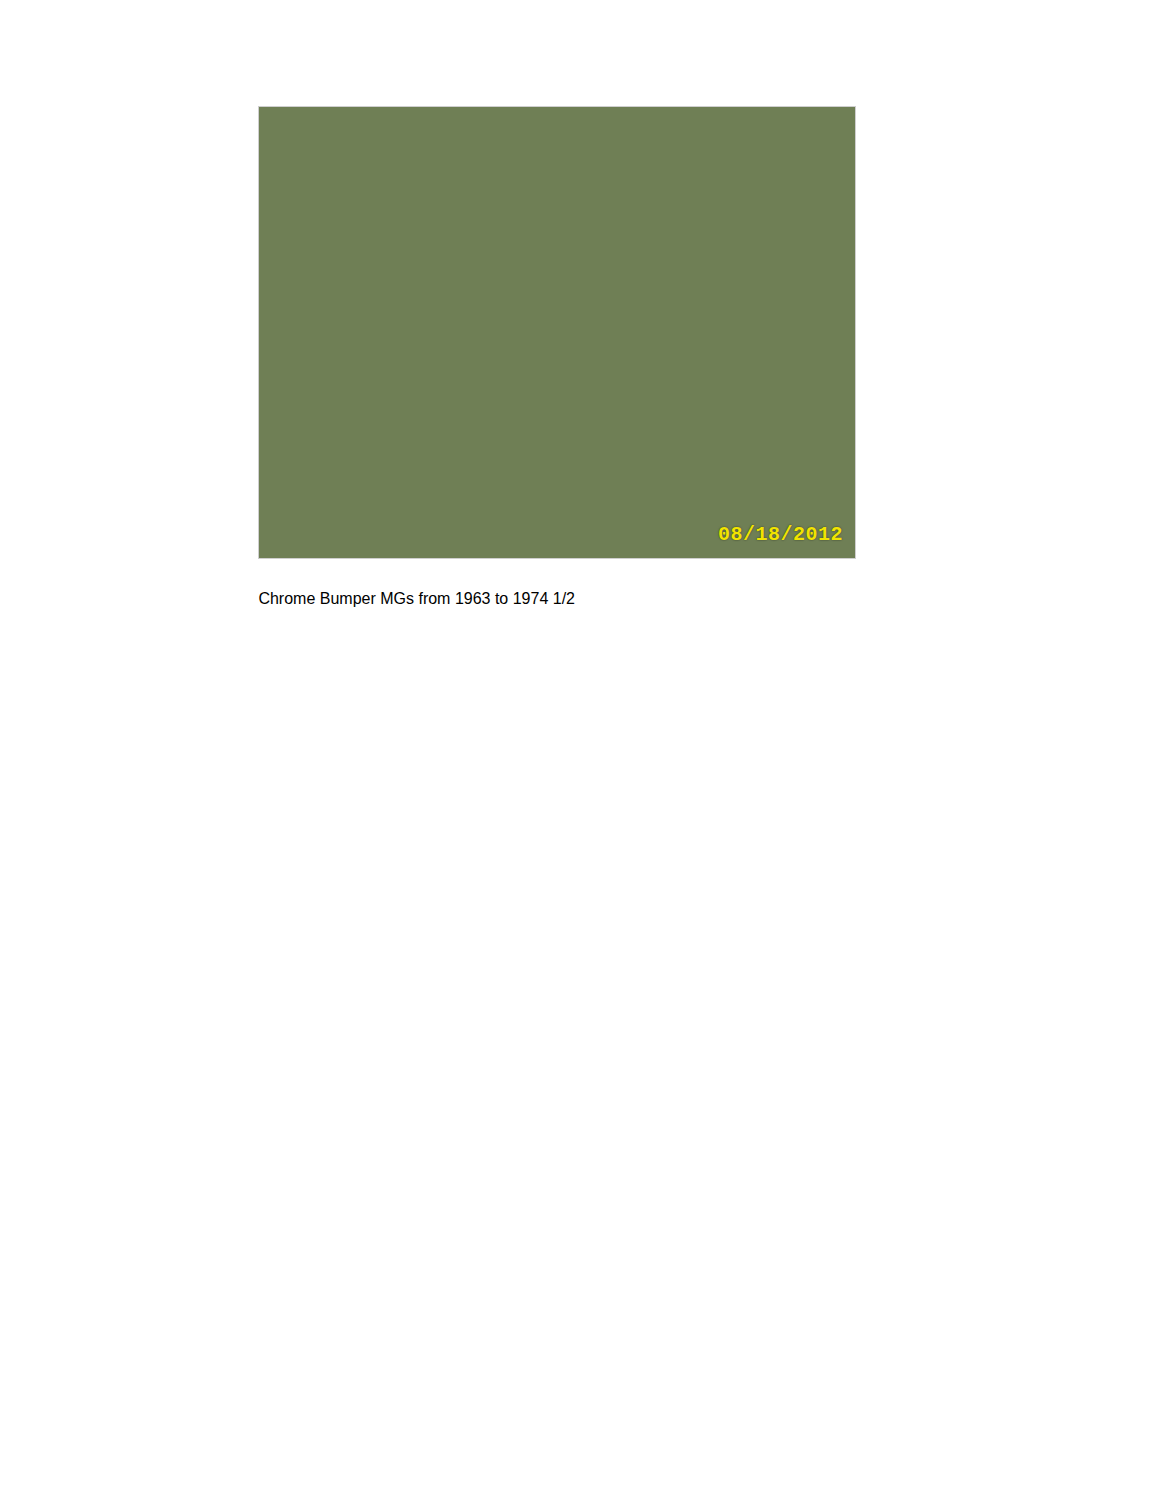08/18/2012
Chrome Bumper MGs from 1963 to 1974 1/2